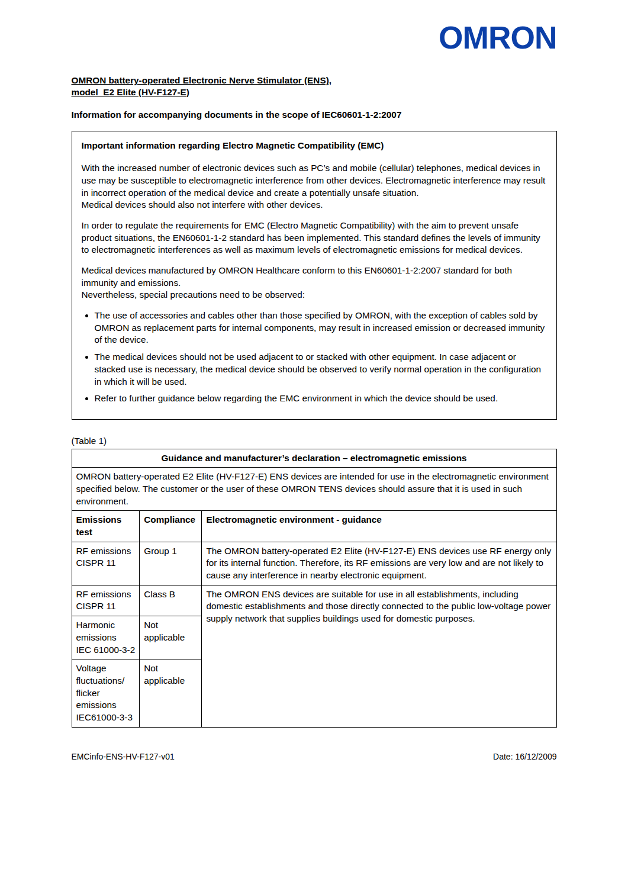OMRON
OMRON battery-operated Electronic Nerve Stimulator (ENS),
model E2 Elite (HV-F127-E)
Information for accompanying documents in the scope of IEC60601-1-2:2007
Important information regarding Electro Magnetic Compatibility (EMC)
With the increased number of electronic devices such as PC’s and mobile (cellular) telephones, medical devices in use may be susceptible to electromagnetic interference from other devices. Electromagnetic interference may result in incorrect operation of the medical device and create a potentially unsafe situation.
Medical devices should also not interfere with other devices.
In order to regulate the requirements for EMC (Electro Magnetic Compatibility) with the aim to prevent unsafe product situations, the EN60601-1-2 standard has been implemented. This standard defines the levels of immunity to electromagnetic interferences as well as maximum levels of electromagnetic emissions for medical devices.
Medical devices manufactured by OMRON Healthcare conform to this EN60601-1-2:2007 standard for both immunity and emissions.
Nevertheless, special precautions need to be observed:
The use of accessories and cables other than those specified by OMRON, with the exception of cables sold by OMRON as replacement parts for internal components, may result in increased emission or decreased immunity of the device.
The medical devices should not be used adjacent to or stacked with other equipment. In case adjacent or stacked use is necessary, the medical device should be observed to verify normal operation in the configuration in which it will be used.
Refer to further guidance below regarding the EMC environment in which the device should be used.
(Table 1)
| Guidance and manufacturer’s declaration – electromagnetic emissions |
| --- |
| OMRON battery-operated E2 Elite (HV-F127-E) ENS devices are intended for use in the electromagnetic environment specified below. The customer or the user of these OMRON TENS devices should assure that it is used in such environment. |
| Emissions test | Compliance | Electromagnetic environment - guidance |
| RF emissions CISPR 11 | Group 1 | The OMRON battery-operated E2 Elite (HV-F127-E) ENS devices use RF energy only for its internal function. Therefore, its RF emissions are very low and are not likely to cause any interference in nearby electronic equipment. |
| RF emissions CISPR 11 | Class B | The OMRON ENS devices are suitable for use in all establishments, including domestic establishments and those directly connected to the public low-voltage power supply network that supplies buildings used for domestic purposes. |
| Harmonic emissions IEC 61000-3-2 | Not applicable |
| Voltage fluctuations/ flicker emissions IEC61000-3-3 | Not applicable |
EMCinfo-ENS-HV-F127-v01 Date: 16/12/2009